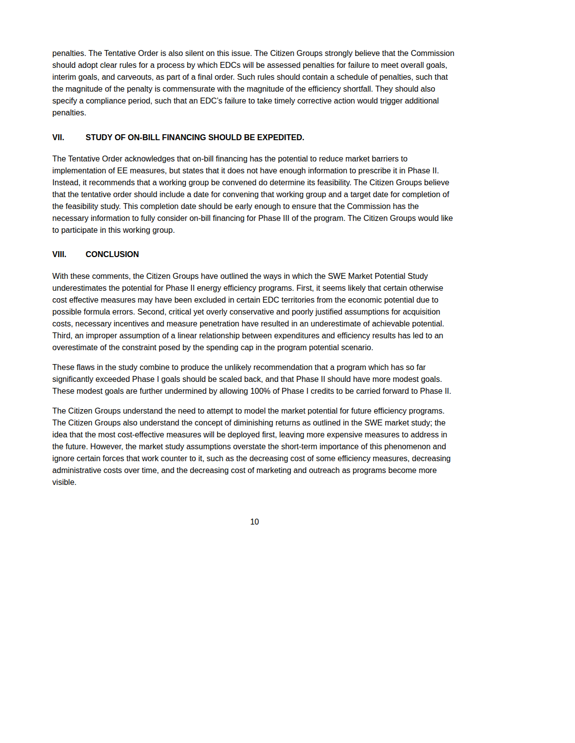penalties. The Tentative Order is also silent on this issue. The Citizen Groups strongly believe that the Commission should adopt clear rules for a process by which EDCs will be assessed penalties for failure to meet overall goals, interim goals, and carveouts, as part of a final order. Such rules should contain a schedule of penalties, such that the magnitude of the penalty is commensurate with the magnitude of the efficiency shortfall. They should also specify a compliance period, such that an EDC’s failure to take timely corrective action would trigger additional penalties.
VII. Study of On-Bill Financing Should Be Expedited.
The Tentative Order acknowledges that on-bill financing has the potential to reduce market barriers to implementation of EE measures, but states that it does not have enough information to prescribe it in Phase II. Instead, it recommends that a working group be convened do determine its feasibility. The Citizen Groups believe that the tentative order should include a date for convening that working group and a target date for completion of the feasibility study. This completion date should be early enough to ensure that the Commission has the necessary information to fully consider on-bill financing for Phase III of the program. The Citizen Groups would like to participate in this working group.
VIII. Conclusion
With these comments, the Citizen Groups have outlined the ways in which the SWE Market Potential Study underestimates the potential for Phase II energy efficiency programs. First, it seems likely that certain otherwise cost effective measures may have been excluded in certain EDC territories from the economic potential due to possible formula errors. Second, critical yet overly conservative and poorly justified assumptions for acquisition costs, necessary incentives and measure penetration have resulted in an underestimate of achievable potential. Third, an improper assumption of a linear relationship between expenditures and efficiency results has led to an overestimate of the constraint posed by the spending cap in the program potential scenario.
These flaws in the study combine to produce the unlikely recommendation that a program which has so far significantly exceeded Phase I goals should be scaled back, and that Phase II should have more modest goals. These modest goals are further undermined by allowing 100% of Phase I credits to be carried forward to Phase II.
The Citizen Groups understand the need to attempt to model the market potential for future efficiency programs. The Citizen Groups also understand the concept of diminishing returns as outlined in the SWE market study; the idea that the most cost-effective measures will be deployed first, leaving more expensive measures to address in the future. However, the market study assumptions overstate the short-term importance of this phenomenon and ignore certain forces that work counter to it, such as the decreasing cost of some efficiency measures, decreasing administrative costs over time, and the decreasing cost of marketing and outreach as programs become more visible.
10